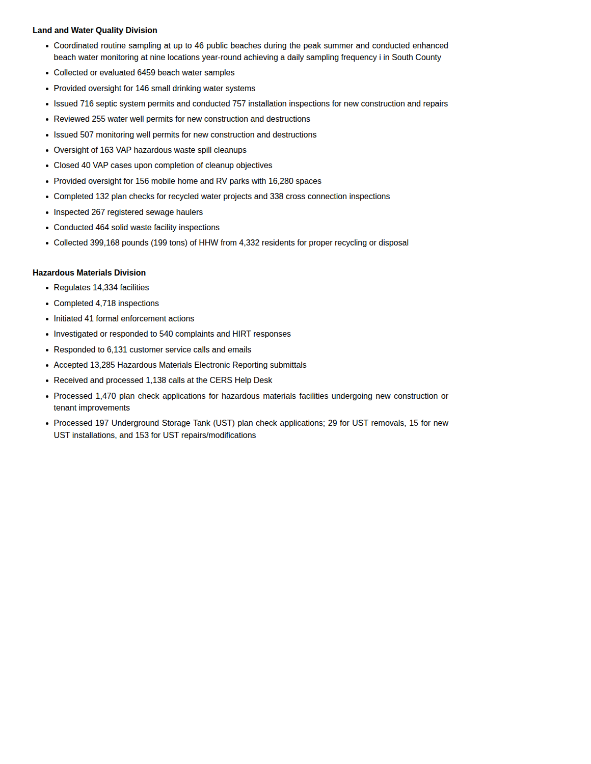Land and Water Quality Division
Coordinated routine sampling at up to 46 public beaches during the peak summer and conducted enhanced beach water monitoring at nine locations year-round achieving a daily sampling frequency i in South County
Collected or evaluated 6459 beach water samples
Provided oversight for 146 small drinking water systems
Issued 716 septic system permits and conducted 757 installation inspections for new construction and repairs
Reviewed 255 water well permits for new construction and destructions
Issued 507 monitoring well permits for new construction and destructions
Oversight of 163 VAP hazardous waste spill cleanups
Closed 40 VAP cases upon completion of cleanup objectives
Provided oversight for 156 mobile home and RV parks with 16,280 spaces
Completed 132 plan checks for recycled water projects and 338 cross connection inspections
Inspected 267 registered sewage haulers
Conducted 464 solid waste facility inspections
Collected 399,168 pounds (199 tons) of HHW from 4,332 residents for proper recycling or disposal
Hazardous Materials Division
Regulates 14,334 facilities
Completed 4,718 inspections
Initiated 41 formal enforcement actions
Investigated or responded to 540 complaints and HIRT responses
Responded to 6,131 customer service calls and emails
Accepted 13,285 Hazardous Materials Electronic Reporting submittals
Received and processed 1,138 calls at the CERS Help Desk
Processed 1,470 plan check applications for hazardous materials facilities undergoing new construction or tenant improvements
Processed 197 Underground Storage Tank (UST) plan check applications; 29 for UST removals, 15 for new UST installations, and 153 for UST repairs/modifications